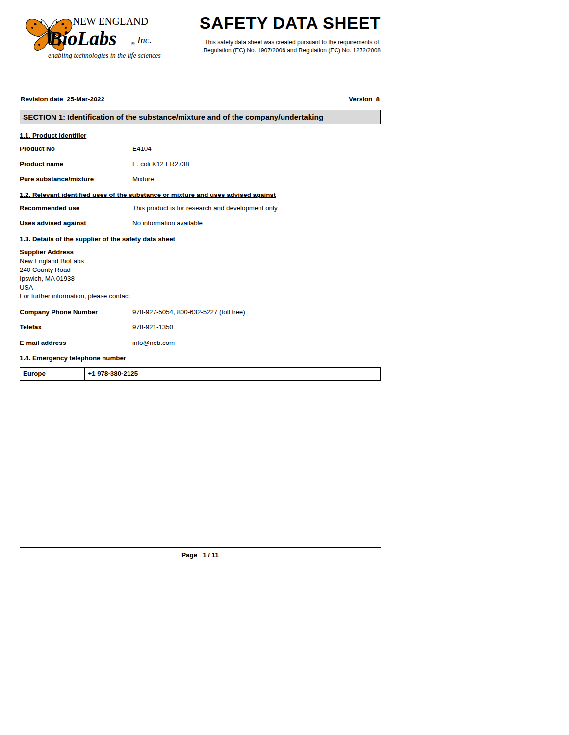NEW ENGLAND BioLabs ® Inc. enabling technologies in the life sciences
SAFETY DATA SHEET
This safety data sheet was created pursuant to the requirements of:
Regulation (EC) No. 1907/2006 and Regulation (EC) No. 1272/2008
Revision date 25-Mar-2022 Version 8
SECTION 1: Identification of the substance/mixture and of the company/undertaking
1.1. Product identifier
Product No
E4104
Product name
E. coli K12 ER2738
Pure substance/mixture
Mixture
1.2. Relevant identified uses of the substance or mixture and uses advised against
Recommended use
This product is for research and development only
Uses advised against
No information available
1.3. Details of the supplier of the safety data sheet
Supplier Address
New England BioLabs
240 County Road
Ipswich, MA 01938
USA
For further information, please contact
Company Phone Number
978-927-5054, 800-632-5227 (toll free)
Telefax
978-921-1350
E-mail address
info@neb.com
1.4. Emergency telephone number
| Europe | +1 978-380-2125 |
Page 1 / 11